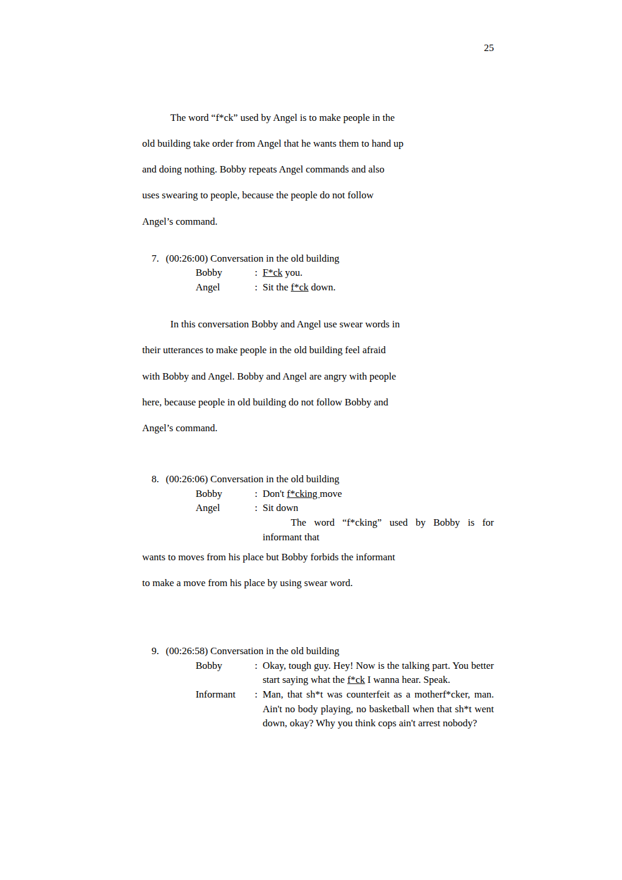25
The word “f*ck” used by Angel is to make people in the
old building take order from Angel that he wants them to hand up
and doing nothing. Bobby repeats Angel commands and also
uses swearing to people, because the people do not follow
Angel’s command.
7.
(00:26:00) Conversation in the old building
Bobby
:
F*ck you.
Angel
:
Sit the f*ck down.
In this conversation Bobby and Angel use swear words in
their utterances to make people in the old building feel afraid
with Bobby and Angel. Bobby and Angel are angry with people
here, because people in old building do not follow Bobby and
Angel’s command.
8.
(00:26:06) Conversation in the old building
Bobby
:
Don't f*cking move
Angel
:
Sit down
The word “f*cking” used by Bobby is for informant that
wants to moves from his place but Bobby forbids the informant
to make a move from his place by using swear word.
9.
(00:26:58) Conversation in the old building
Bobby
:
Okay, tough guy. Hey! Now is the talking part. You better start saying what the f*ck I wanna hear. Speak.
Informant
:
Man, that sh*t was counterfeit as a motherf*cker, man. Ain't no body playing, no basketball when that sh*t went down, okay? Why you think cops ain't arrest nobody?